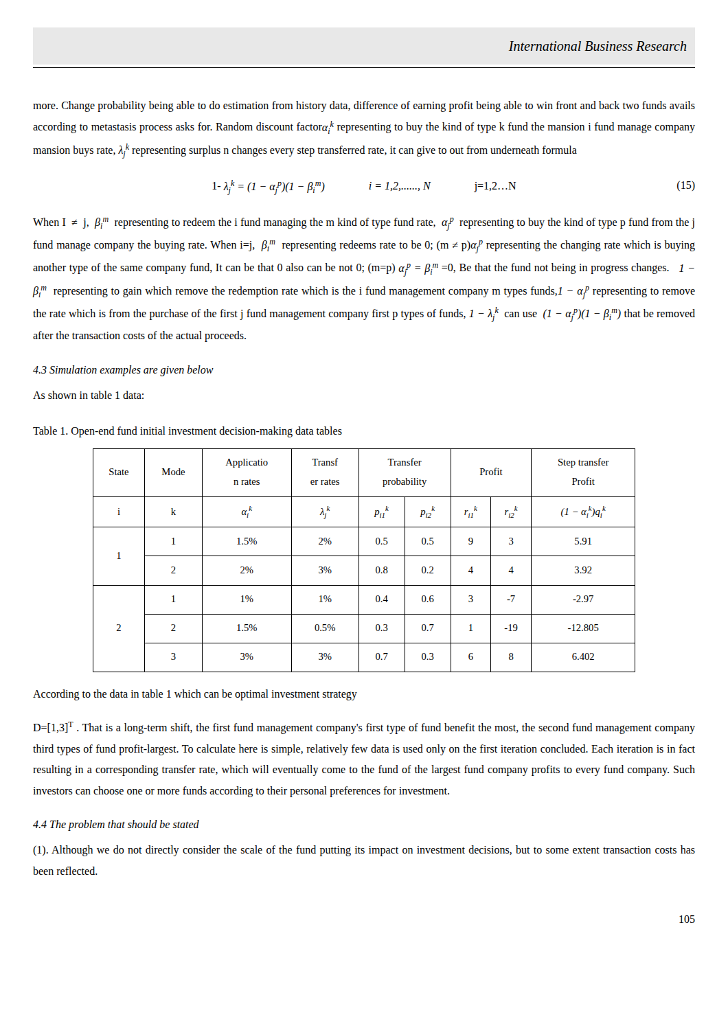International Business Research
more. Change probability being able to do estimation from history data, difference of earning profit being able to win front and back two funds avails according to metastasis process asks for. Random discount factorαik representing to buy the kind of type k fund the mansion i fund manage company mansion buys rate, λjk representing surplus n changes every step transferred rate, it can give to out from underneath formula
1- λjk = (1 − αjp)(1 − βim) i = 1,2,......, N j=1,2…N (15)
When I ≠ j, βim representing to redeem the i fund managing the m kind of type fund rate, αjp representing to buy the kind of type p fund from the j fund manage company the buying rate. When i=j, βim representing redeems rate to be 0; (m ≠ p)αjp representing the changing rate which is buying another type of the same company fund, It can be that 0 also can be not 0; (m=p) αjp = βim =0, Be that the fund not being in progress changes. 1 − βim representing to gain which remove the redemption rate which is the i fund management company m types funds,1 − αjp representing to remove the rate which is from the purchase of the first j fund management company first p types of funds, 1 − λjk can use (1 − αjp)(1 − βim) that be removed after the transaction costs of the actual proceeds.
4.3 Simulation examples are given below
As shown in table 1 data:
Table 1. Open-end fund initial investment decision-making data tables
| State | Mode | Applicatio n rates | Transf er rates | Transfer probability | Profit | Step transfer Profit |
| --- | --- | --- | --- | --- | --- | --- |
| i | k | α i k | λ j k | p i1 k | p i2 k | r i1 k | r i2 k | (1 − α i k )q i k |
| 1 | 1 | 1.5% | 2% | 0.5 | 0.5 | 9 | 3 | 5.91 |
| 2 | 2% | 3% | 0.8 | 0.2 | 4 | 4 | 3.92 |
| 2 | 1 | 1% | 1% | 0.4 | 0.6 | 3 | -7 | -2.97 |
| 2 | 1.5% | 0.5% | 0.3 | 0.7 | 1 | -19 | -12.805 |
| 3 | 3% | 3% | 0.7 | 0.3 | 6 | 8 | 6.402 |
According to the data in table 1 which can be optimal investment strategy
D=[1,3]T . That is a long-term shift, the first fund management company's first type of fund benefit the most, the second fund management company third types of fund profit-largest. To calculate here is simple, relatively few data is used only on the first iteration concluded. Each iteration is in fact resulting in a corresponding transfer rate, which will eventually come to the fund of the largest fund company profits to every fund company. Such investors can choose one or more funds according to their personal preferences for investment.
4.4 The problem that should be stated
(1). Although we do not directly consider the scale of the fund putting its impact on investment decisions, but to some extent transaction costs has been reflected.
105